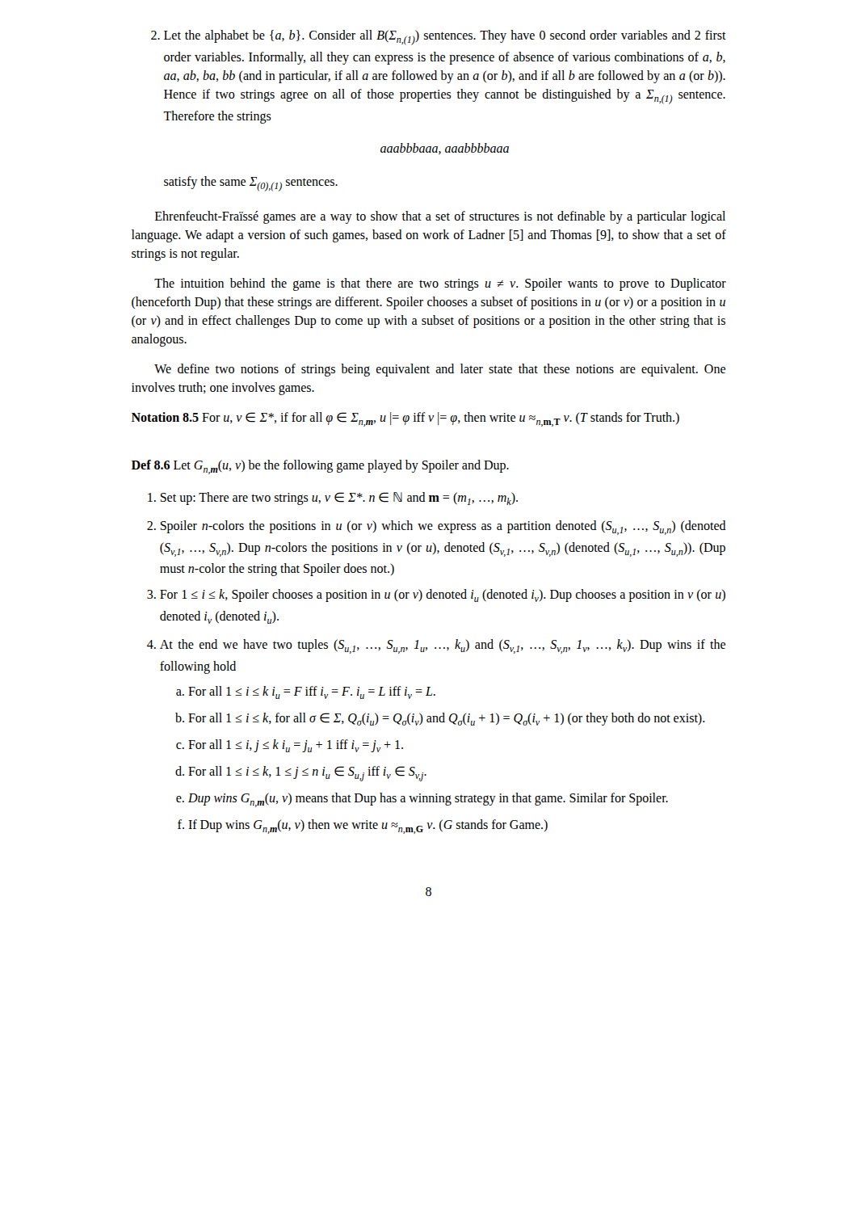Let the alphabet be {a, b}. Consider all B(Σn,(1)) sentences. They have 0 second order variables and 2 first order variables. Informally, all they can express is the presence of absence of various combinations of a, b, aa, ab, ba, bb (and in particular, if all a are followed by an a (or b), and if all b are followed by an a (or b)). Hence if two strings agree on all of those properties they cannot be distinguished by a Σn,(1) sentence. Therefore the strings
aaabbbaaa, aaabbbbaaa
satisfy the same Σ(0),(1) sentences.
Ehrenfeucht-Fraïssé games are a way to show that a set of structures is not definable by a particular logical language. We adapt a version of such games, based on work of Ladner [5] and Thomas [9], to show that a set of strings is not regular.
The intuition behind the game is that there are two strings u ≠ v. Spoiler wants to prove to Duplicator (henceforth Dup) that these strings are different. Spoiler chooses a subset of positions in u (or v) or a position in u (or v) and in effect challenges Dup to come up with a subset of positions or a position in the other string that is analogous.
We define two notions of strings being equivalent and later state that these notions are equivalent. One involves truth; one involves games.
Notation 8.5 For u, v ∈ Σ*, if for all φ ∈ Σn,m, u |= φ iff v |= φ, then write u ≈n,m,T v. (T stands for Truth.)
Def 8.6 Let Gn,m(u, v) be the following game played by Spoiler and Dup.
Set up: There are two strings u, v ∈ Σ*. n ∈ ℕ and m = (m1, …, mk).
Spoiler n-colors the positions in u (or v) which we express as a partition denoted (Su,1, …, Su,n) (denoted (Sv,1, …, Sv,n). Dup n-colors the positions in v (or u), denoted (Sv,1, …, Sv,n) (denoted (Su,1, …, Su,n)). (Dup must n-color the string that Spoiler does not.)
For 1 ≤ i ≤ k, Spoiler chooses a position in u (or v) denoted iu (denoted iv). Dup chooses a position in v (or u) denoted iv (denoted iu).
At the end we have two tuples (Su,1, …, Su,n, 1u, …, ku) and (Sv,1, …, Sv,n, 1v, …, kv). Dup wins if the following hold
For all 1 ≤ i ≤ k iu = F iff iv = F. iu = L iff iv = L.
For all 1 ≤ i ≤ k, for all σ ∈ Σ, Qσ(iu) = Qσ(iv) and Qσ(iu + 1) = Qσ(iv + 1) (or they both do not exist).
For all 1 ≤ i, j ≤ k iu = ju + 1 iff iv = jv + 1.
For all 1 ≤ i ≤ k, 1 ≤ j ≤ n iu ∈ Su,j iff iv ∈ Sv,j.
Dup wins Gn,m(u, v) means that Dup has a winning strategy in that game. Similar for Spoiler.
If Dup wins Gn,m(u, v) then we write u ≈n,m,G v. (G stands for Game.)
8